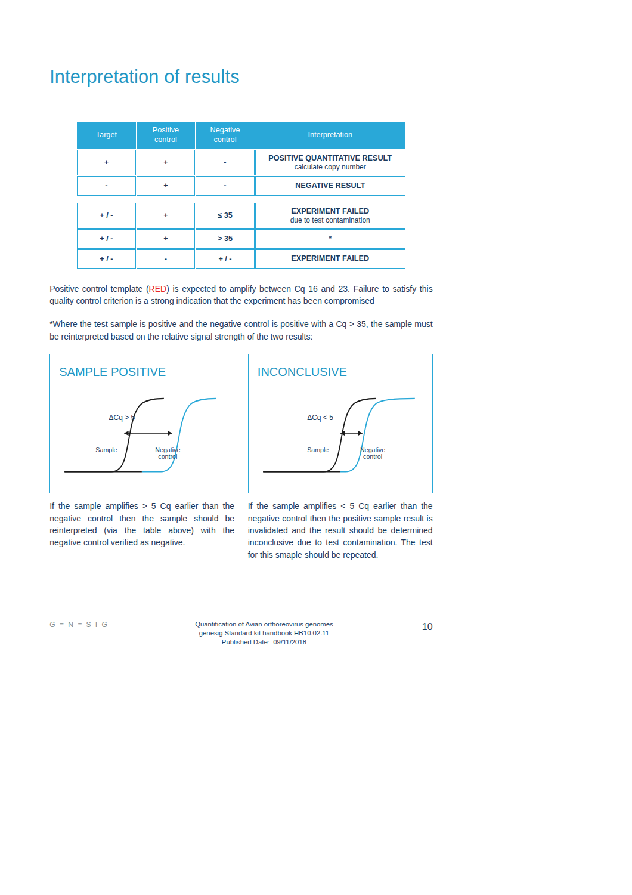Interpretation of results
| Target | Positive control | Negative control | Interpretation |
| --- | --- | --- | --- |
| + | + | - | POSITIVE QUANTITATIVE RESULT calculate copy number |
| - | + | - | NEGATIVE RESULT |
| + / - | + | ≤ 35 | EXPERIMENT FAILED due to test contamination |
| + / - | + | > 35 | * |
| + / - | - | + / - | EXPERIMENT FAILED |
Positive control template (RED) is expected to amplify between Cq 16 and 23. Failure to satisfy this quality control criterion is a strong indication that the experiment has been compromised
*Where the test sample is positive and the negative control is positive with a Cq > 35, the sample must be reinterpreted based on the relative signal strength of the two results:
SAMPLE POSITIVE
ΔCq > 5
Sample
Negative
control
INCONCLUSIVE
ΔCq < 5
Sample
Negative
control
If the sample amplifies > 5 Cq earlier than the negative control then the sample should be reinterpreted (via the table above) with the negative control verified as negative.
If the sample amplifies < 5 Cq earlier than the negative control then the positive sample result is invalidated and the result should be determined inconclusive due to test contamination. The test for this smaple should be repeated.
G ≡ N ≡ S I G
Quantification of Avian orthoreovirus genomes
genesig Standard kit handbook HB10.02.11
Published Date: 09/11/2018
10